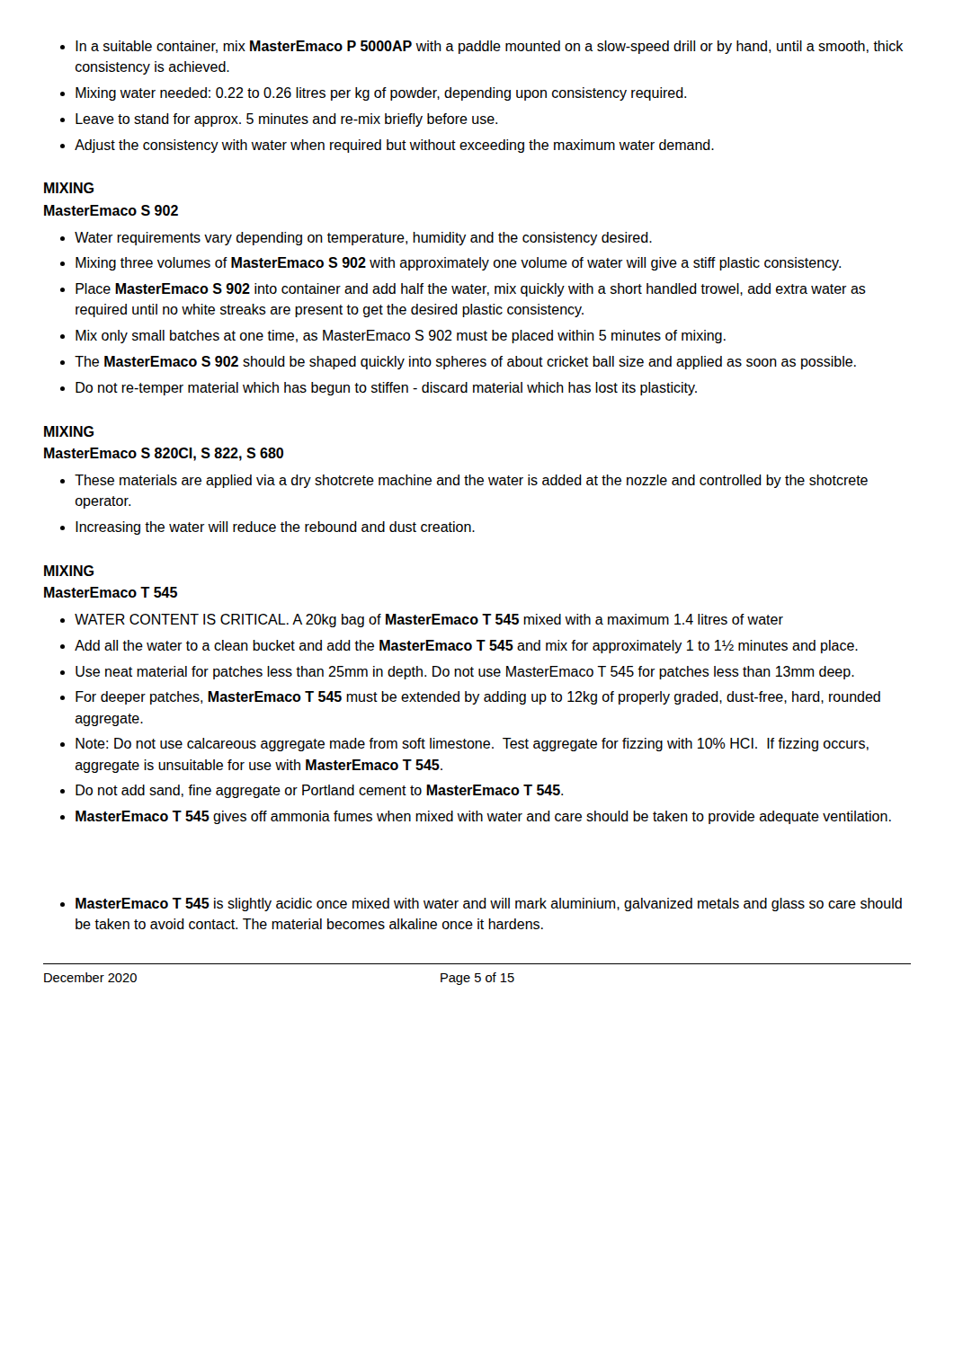In a suitable container, mix MasterEmaco P 5000AP with a paddle mounted on a slow-speed drill or by hand, until a smooth, thick consistency is achieved.
Mixing water needed: 0.22 to 0.26 litres per kg of powder, depending upon consistency required.
Leave to stand for approx. 5 minutes and re-mix briefly before use.
Adjust the consistency with water when required but without exceeding the maximum water demand.
MIXING
MasterEmaco S 902
Water requirements vary depending on temperature, humidity and the consistency desired.
Mixing three volumes of MasterEmaco S 902 with approximately one volume of water will give a stiff plastic consistency.
Place MasterEmaco S 902 into container and add half the water, mix quickly with a short handled trowel, add extra water as required until no white streaks are present to get the desired plastic consistency.
Mix only small batches at one time, as MasterEmaco S 902 must be placed within 5 minutes of mixing.
The MasterEmaco S 902 should be shaped quickly into spheres of about cricket ball size and applied as soon as possible.
Do not re-temper material which has begun to stiffen - discard material which has lost its plasticity.
MIXING
MasterEmaco S 820CI, S 822, S 680
These materials are applied via a dry shotcrete machine and the water is added at the nozzle and controlled by the shotcrete operator.
Increasing the water will reduce the rebound and dust creation.
MIXING
MasterEmaco T 545
WATER CONTENT IS CRITICAL. A 20kg bag of MasterEmaco T 545 mixed with a maximum 1.4 litres of water
Add all the water to a clean bucket and add the MasterEmaco T 545 and mix for approximately 1 to 1½ minutes and place.
Use neat material for patches less than 25mm in depth. Do not use MasterEmaco T 545 for patches less than 13mm deep.
For deeper patches, MasterEmaco T 545 must be extended by adding up to 12kg of properly graded, dust-free, hard, rounded aggregate.
Note: Do not use calcareous aggregate made from soft limestone. Test aggregate for fizzing with 10% HCI. If fizzing occurs, aggregate is unsuitable for use with MasterEmaco T 545.
Do not add sand, fine aggregate or Portland cement to MasterEmaco T 545.
MasterEmaco T 545 gives off ammonia fumes when mixed with water and care should be taken to provide adequate ventilation.
MasterEmaco T 545 is slightly acidic once mixed with water and will mark aluminium, galvanized metals and glass so care should be taken to avoid contact. The material becomes alkaline once it hardens.
December 2020 Page 5 of 15